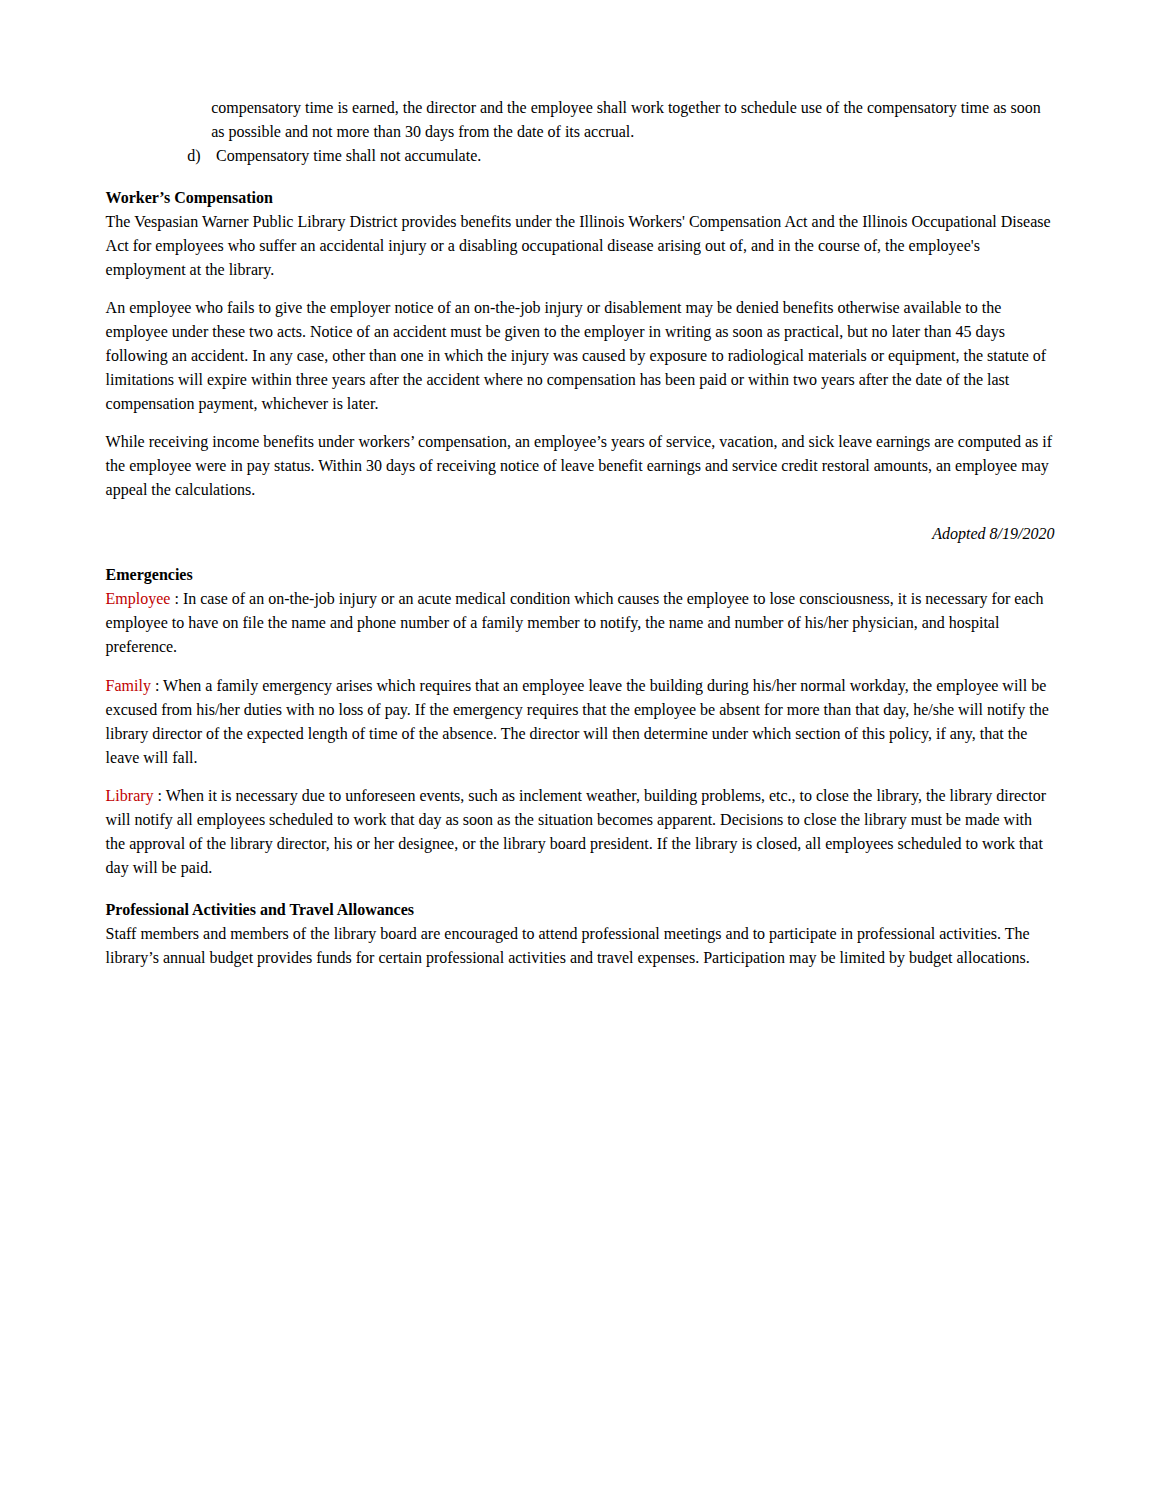compensatory time is earned, the director and the employee shall work together to schedule use of the compensatory time as soon as possible and not more than 30 days from the date of its accrual.
d) Compensatory time shall not accumulate.
Worker’s Compensation
The Vespasian Warner Public Library District provides benefits under the Illinois Workers' Compensation Act and the Illinois Occupational Disease Act for employees who suffer an accidental injury or a disabling occupational disease arising out of, and in the course of, the employee's employment at the library.
An employee who fails to give the employer notice of an on-the-job injury or disablement may be denied benefits otherwise available to the employee under these two acts. Notice of an accident must be given to the employer in writing as soon as practical, but no later than 45 days following an accident. In any case, other than one in which the injury was caused by exposure to radiological materials or equipment, the statute of limitations will expire within three years after the accident where no compensation has been paid or within two years after the date of the last compensation payment, whichever is later.
While receiving income benefits under workers’ compensation, an employee’s years of service, vacation, and sick leave earnings are computed as if the employee were in pay status. Within 30 days of receiving notice of leave benefit earnings and service credit restoral amounts, an employee may appeal the calculations.
Adopted 8/19/2020
Emergencies
Employee : In case of an on-the-job injury or an acute medical condition which causes the employee to lose consciousness, it is necessary for each employee to have on file the name and phone number of a family member to notify, the name and number of his/her physician, and hospital preference.
Family : When a family emergency arises which requires that an employee leave the building during his/her normal workday, the employee will be excused from his/her duties with no loss of pay. If the emergency requires that the employee be absent for more than that day, he/she will notify the library director of the expected length of time of the absence. The director will then determine under which section of this policy, if any, that the leave will fall.
Library : When it is necessary due to unforeseen events, such as inclement weather, building problems, etc., to close the library, the library director will notify all employees scheduled to work that day as soon as the situation becomes apparent. Decisions to close the library must be made with the approval of the library director, his or her designee, or the library board president. If the library is closed, all employees scheduled to work that day will be paid.
Professional Activities and Travel Allowances
Staff members and members of the library board are encouraged to attend professional meetings and to participate in professional activities. The library’s annual budget provides funds for certain professional activities and travel expenses. Participation may be limited by budget allocations.